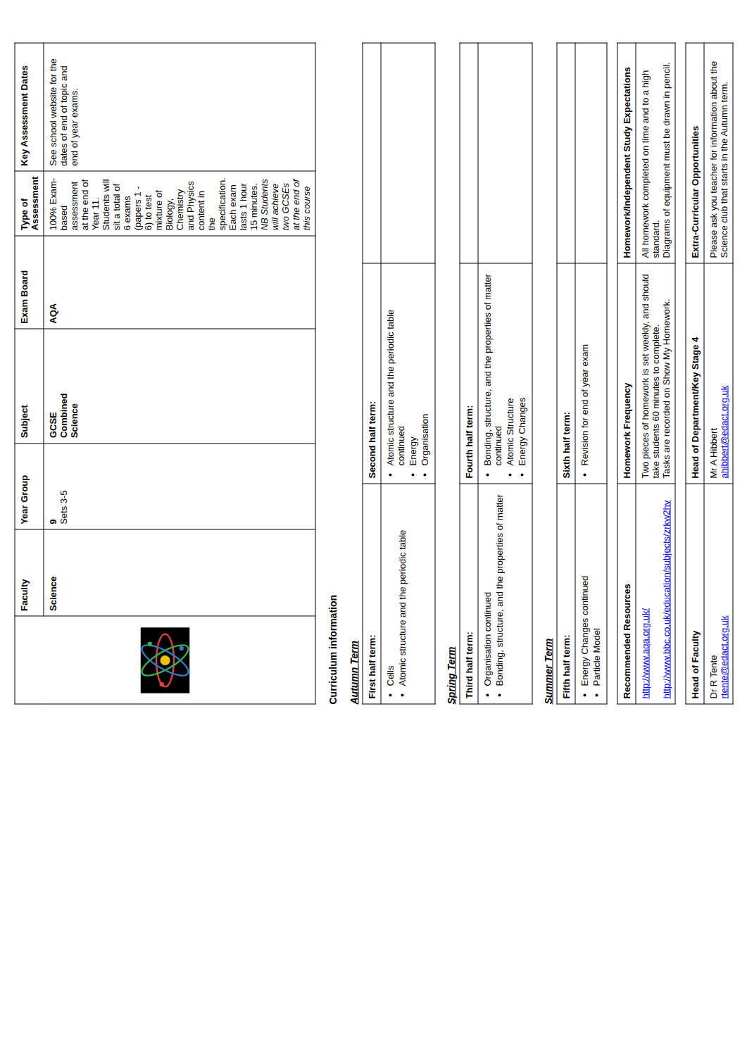| | Faculty | Year Group | Subject | Exam Board | Type of Assessment | Key Assessment Dates |
| Science | 9 Sets 3-5 | GCSE Combined Science | AQA | 100% Exam-based assessment at the end of Year 11. Students will sit a total of 6 exams (papers 1 - 6) to test mixture of Biology, Chemistry and Physics content in the specification. Each exam lasts 1 hour 15 minutes. NB Students will achieve two GCSEs at the end of this course | See school website for the dates of end of topic and end of year exams. |
Curriculum information
Autumn Term
| First half term: | Second half term: | |
| --- | --- | --- |
| Cells Atomic structure and the periodic table | Atomic structure and the periodic table continued Energy Organisation | |
Spring Term
| Third half term: | Fourth half term: | |
| --- | --- | --- |
| Organisation continued Bonding, structure, and the properties of matter | Bonding, structure, and the properties of matter continued Atomic Structure Energy Changes | |
Summer Term
| Fifth half term: | Sixth half term: | |
| --- | --- | --- |
| Energy Changes continued Particle Model | Revision for end of year exam | |
| Recommended Resources | Homework Frequency | Homework/Independent Study Expectations |
| --- | --- | --- |
| http://www.aqa.org.uk/ http://www.bbc.co.uk/education/subjects/zrkw2hv | Two pieces of homework is set weekly, and should take students 60 minutes to complete. Tasks are recorded on Show My Homework. | All homework completed on time and to a high standard. Diagrams of equipment must be drawn in pencil. |
| Head of Faculty | Head of Department/Key Stage 4 | Extra-Curricular Opportunities |
| --- | --- | --- |
| Dr R Tente rtente@edact.org.uk | Mr A Hibbert ahibbert@edact.org.uk | Please ask you teacher for information about the Science club that starts in the Autumn term. |